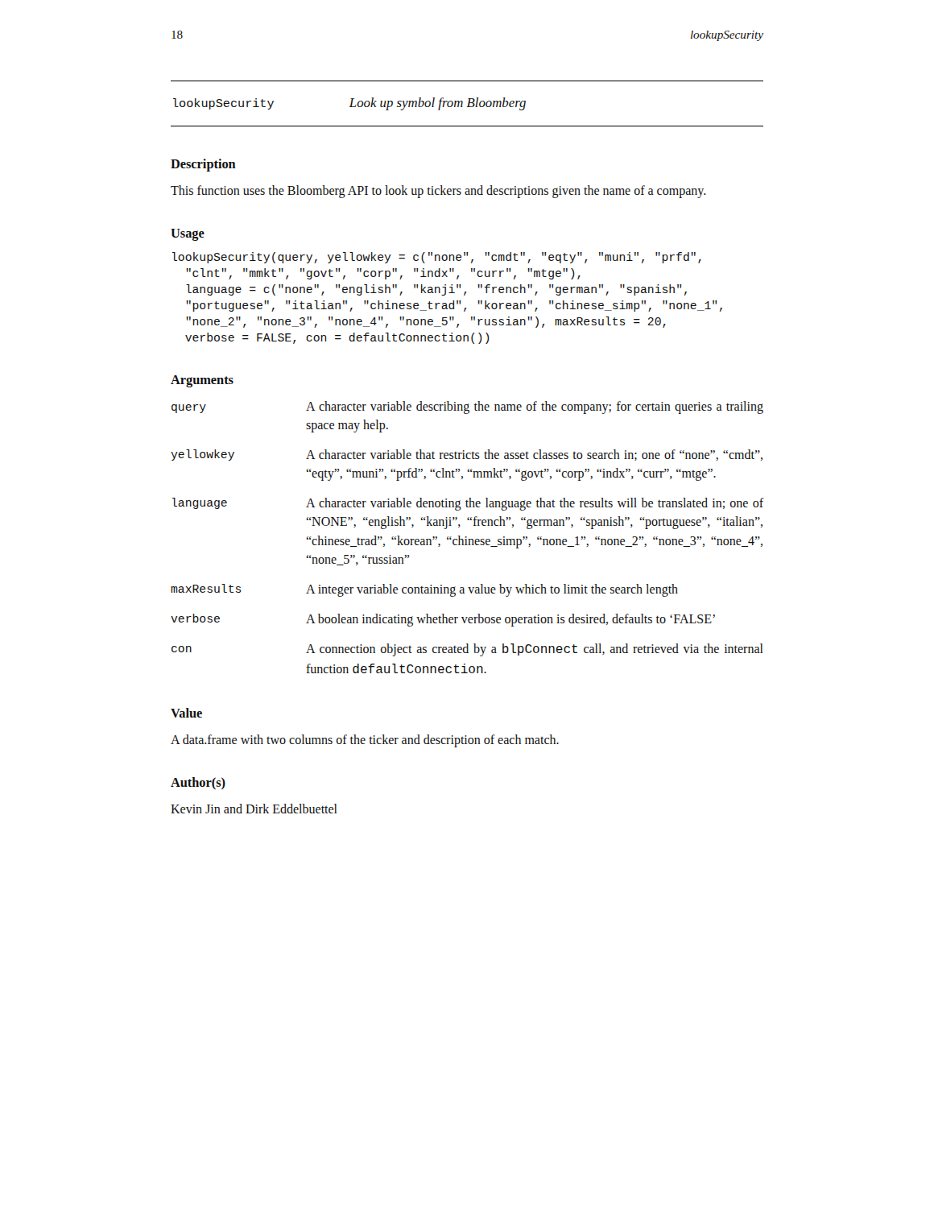18 lookupSecurity
| lookupSecurity | Look up symbol from Bloomberg |
Description
This function uses the Bloomberg API to look up tickers and descriptions given the name of a company.
Usage
lookupSecurity(query, yellowkey = c("none", "cmdt", "eqty", "muni", "prfd",
  "clnt", "mmkt", "govt", "corp", "indx", "curr", "mtge"),
  language = c("none", "english", "kanji", "french", "german", "spanish",
  "portuguese", "italian", "chinese_trad", "korean", "chinese_simp", "none_1",
  "none_2", "none_3", "none_4", "none_5", "russian"), maxResults = 20,
  verbose = FALSE, con = defaultConnection())
Arguments
query
A character variable describing the name of the company; for certain queries a trailing space may help.
yellowkey
A character variable that restricts the asset classes to search in; one of “none”, “cmdt”, “eqty”, “muni”, “prfd”, “clnt”, “mmkt”, “govt”, “corp”, “indx”, “curr”, “mtge”.
language
A character variable denoting the language that the results will be translated in; one of “NONE”, “english”, “kanji”, “french”, “german”, “spanish”, “portuguese”, “italian”, “chinese_trad”, “korean”, “chinese_simp”, “none_1”, “none_2”, “none_3”, “none_4”, “none_5”, “russian”
maxResults
A integer variable containing a value by which to limit the search length
verbose
A boolean indicating whether verbose operation is desired, defaults to ‘FALSE’
con
A connection object as created by a blpConnect call, and retrieved via the internal function defaultConnection.
Value
A data.frame with two columns of the ticker and description of each match.
Author(s)
Kevin Jin and Dirk Eddelbuettel